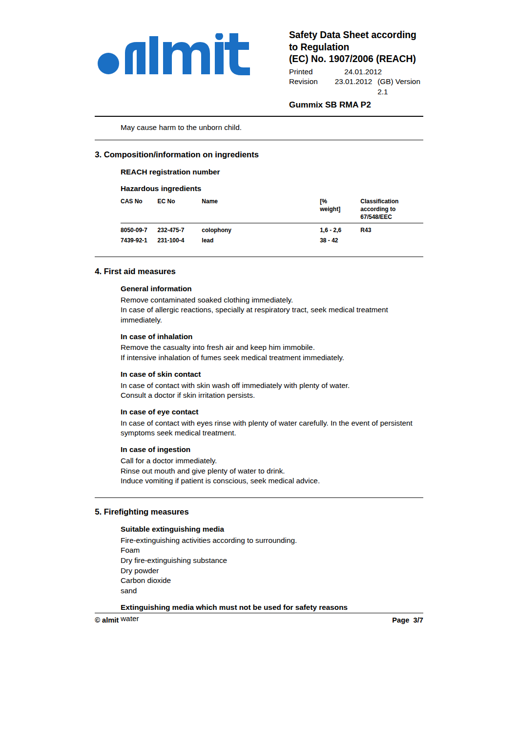Safety Data Sheet according to Regulation
(EC) No. 1907/2006 (REACH)
Printed 24.01.2012
Revision 23.01.2012(GB) Version 2.1
Gummix SB RMA P2
May cause harm to the unborn child.
3. Composition/information on ingredients
REACH registration number
Hazardous ingredients
| CAS No | EC No | Name | [% weight] | Classification according to 67/548/EEC |
| --- | --- | --- | --- | --- |
| 8050-09-7 | 232-475-7 | colophony | 1,6 - 2,6 | R43 |
| 7439-92-1 | 231-100-4 | lead | 38 - 42 | |
4. First aid measures
General information
Remove contaminated soaked clothing immediately.
In case of allergic reactions, specially at respiratory tract, seek medical treatment immediately.
In case of inhalation
Remove the casualty into fresh air and keep him immobile.
If intensive inhalation of fumes seek medical treatment immediately.
In case of skin contact
In case of contact with skin wash off immediately with plenty of water.
Consult a doctor if skin irritation persists.
In case of eye contact
In case of contact with eyes rinse with plenty of water carefully. In the event of persistent symptoms seek medical treatment.
In case of ingestion
Call for a doctor immediately.
Rinse out mouth and give plenty of water to drink.
Induce vomiting if patient is conscious, seek medical advice.
5. Firefighting measures
Suitable extinguishing media
Fire-extinguishing activities according to surrounding.
Foam
Dry fire-extinguishing substance
Dry powder
Carbon dioxide
sand
Extinguishing media which must not be used for safety reasons
water
© almit Page 3/7